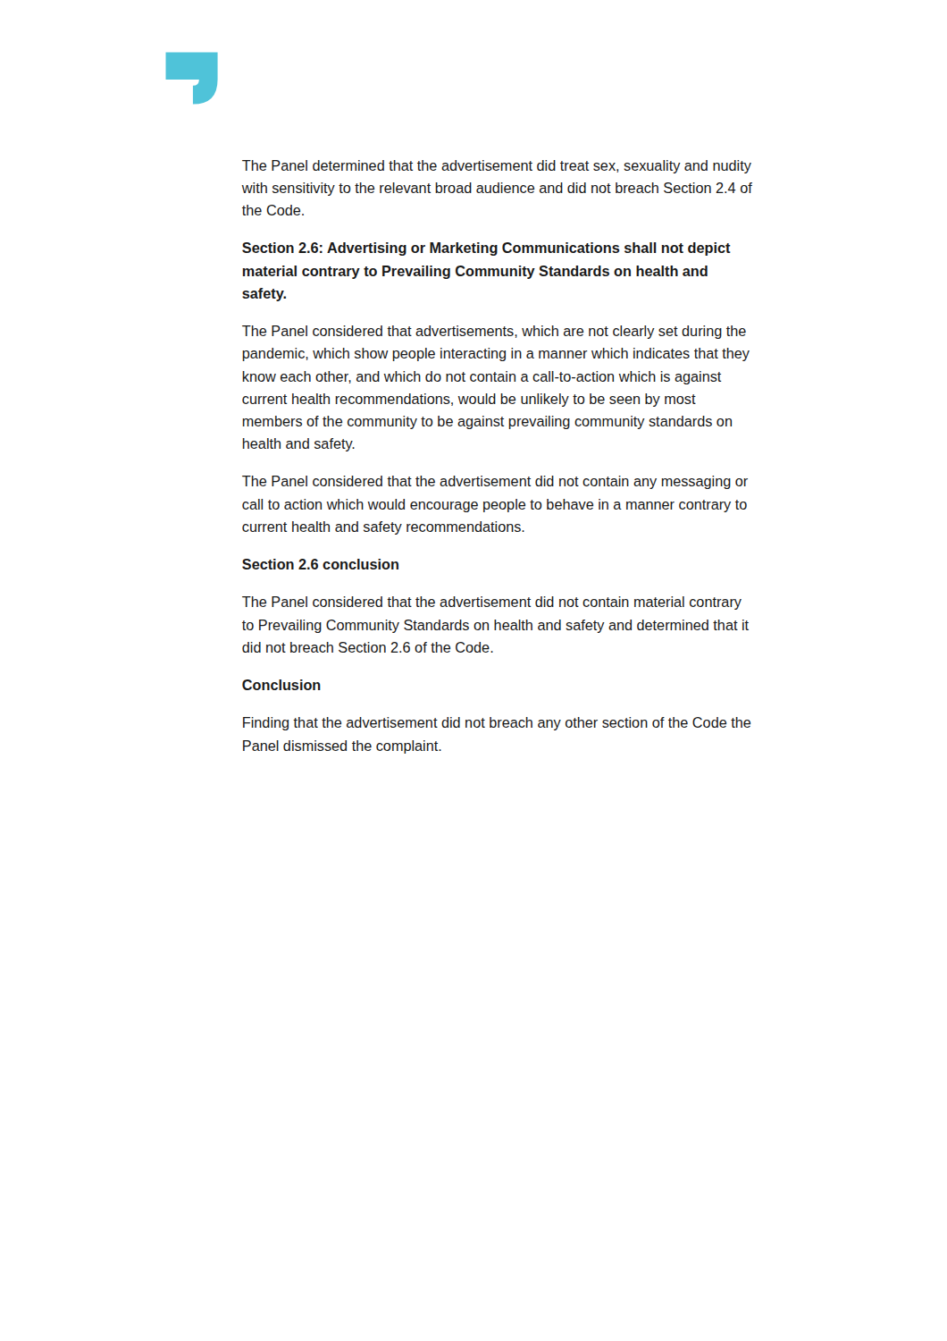The Panel determined that the advertisement did treat sex, sexuality and nudity with sensitivity to the relevant broad audience and did not breach Section 2.4 of the Code.
Section 2.6: Advertising or Marketing Communications shall not depict material contrary to Prevailing Community Standards on health and safety.
The Panel considered that advertisements, which are not clearly set during the pandemic, which show people interacting in a manner which indicates that they know each other, and which do not contain a call-to-action which is against current health recommendations, would be unlikely to be seen by most members of the community to be against prevailing community standards on health and safety.
The Panel considered that the advertisement did not contain any messaging or call to action which would encourage people to behave in a manner contrary to current health and safety recommendations.
Section 2.6 conclusion
The Panel considered that the advertisement did not contain material contrary to Prevailing Community Standards on health and safety and determined that it did not breach Section 2.6 of the Code.
Conclusion
Finding that the advertisement did not breach any other section of the Code the Panel dismissed the complaint.